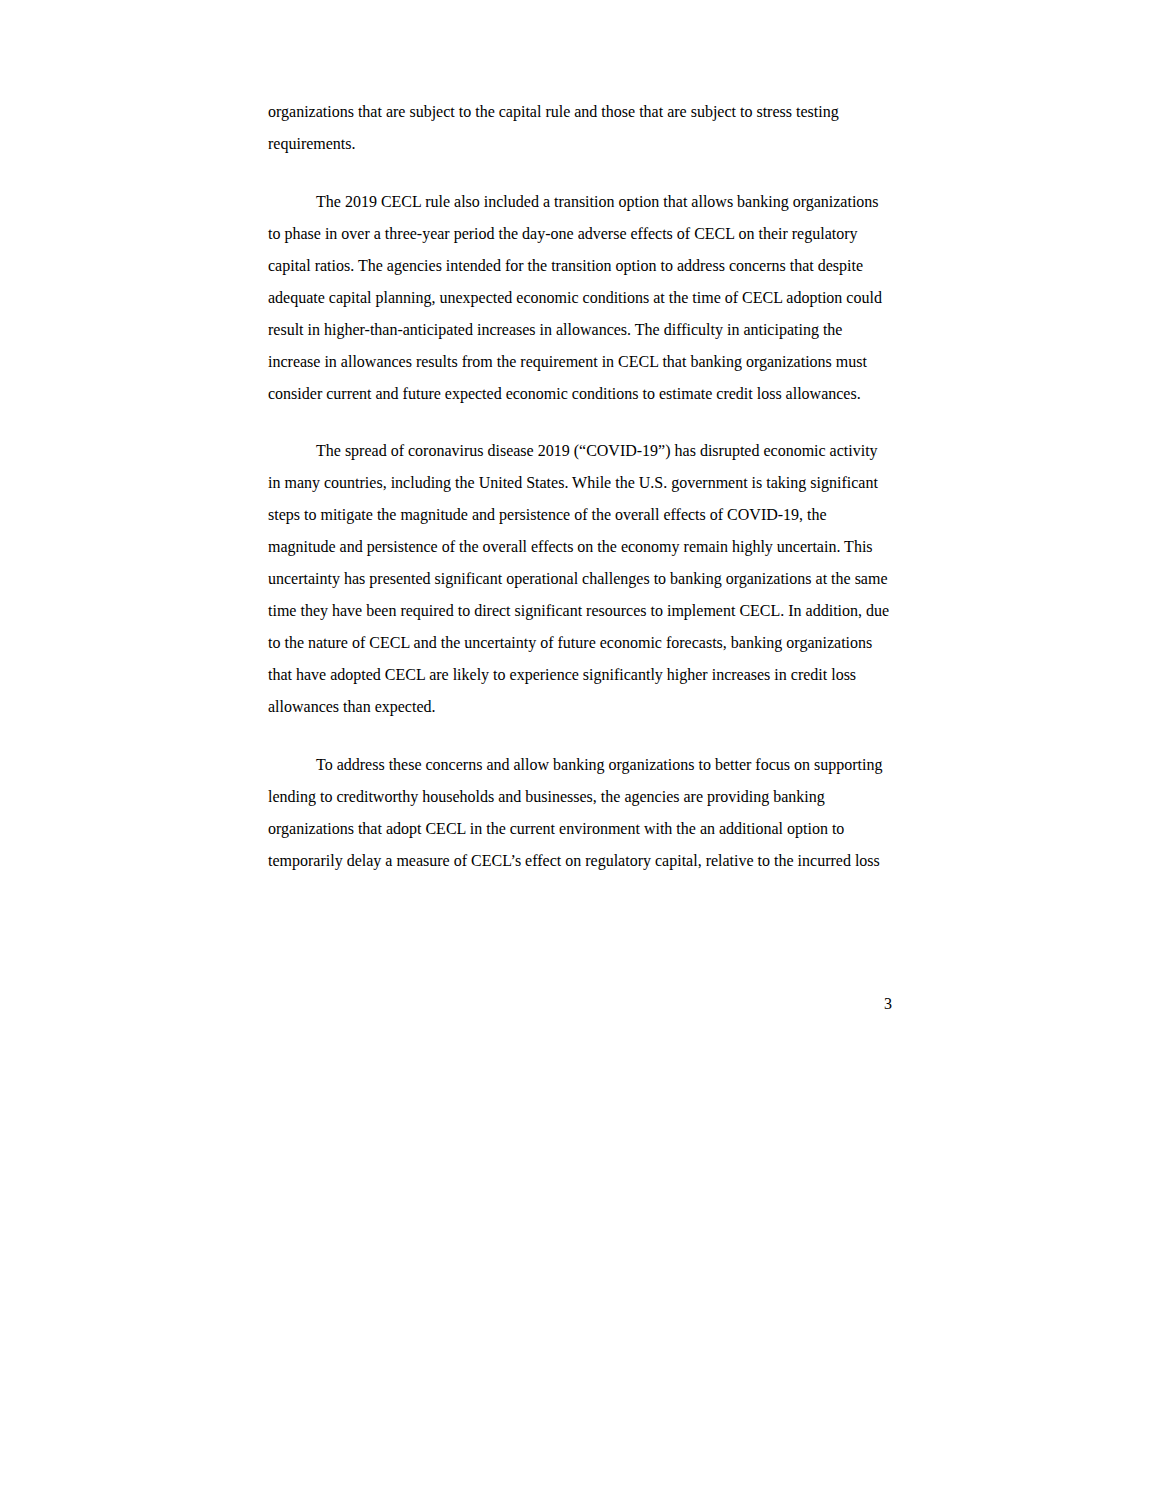organizations that are subject to the capital rule and those that are subject to stress testing requirements.
The 2019 CECL rule also included a transition option that allows banking organizations to phase in over a three-year period the day-one adverse effects of CECL on their regulatory capital ratios. The agencies intended for the transition option to address concerns that despite adequate capital planning, unexpected economic conditions at the time of CECL adoption could result in higher-than-anticipated increases in allowances. The difficulty in anticipating the increase in allowances results from the requirement in CECL that banking organizations must consider current and future expected economic conditions to estimate credit loss allowances.
The spread of coronavirus disease 2019 (“COVID-19”) has disrupted economic activity in many countries, including the United States. While the U.S. government is taking significant steps to mitigate the magnitude and persistence of the overall effects of COVID-19, the magnitude and persistence of the overall effects on the economy remain highly uncertain. This uncertainty has presented significant operational challenges to banking organizations at the same time they have been required to direct significant resources to implement CECL. In addition, due to the nature of CECL and the uncertainty of future economic forecasts, banking organizations that have adopted CECL are likely to experience significantly higher increases in credit loss allowances than expected.
To address these concerns and allow banking organizations to better focus on supporting lending to creditworthy households and businesses, the agencies are providing banking organizations that adopt CECL in the current environment with the an additional option to temporarily delay a measure of CECL’s effect on regulatory capital, relative to the incurred loss
3